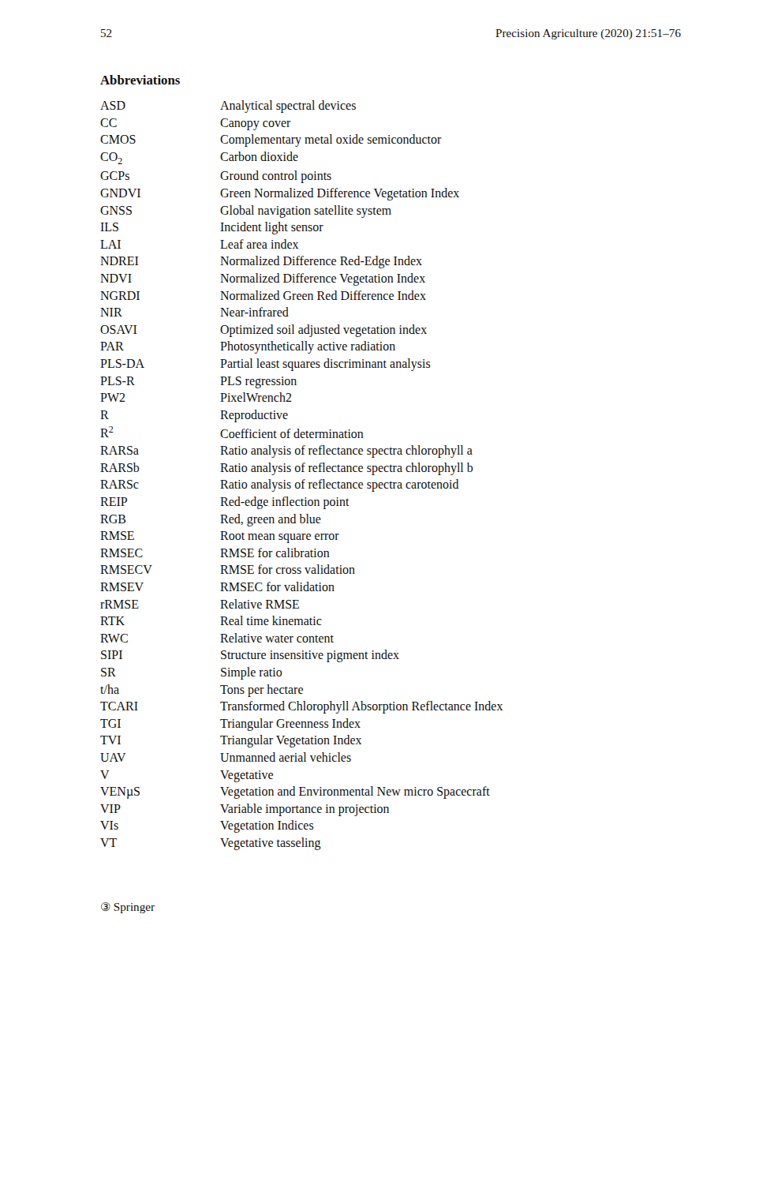52 Precision Agriculture (2020) 21:51–76
Abbreviations
ASD
Analytical spectral devices
CC
Canopy cover
CMOS
Complementary metal oxide semiconductor
CO2
Carbon dioxide
GCPs
Ground control points
GNDVI
Green Normalized Difference Vegetation Index
GNSS
Global navigation satellite system
ILS
Incident light sensor
LAI
Leaf area index
NDREI
Normalized Difference Red-Edge Index
NDVI
Normalized Difference Vegetation Index
NGRDI
Normalized Green Red Difference Index
NIR
Near-infrared
OSAVI
Optimized soil adjusted vegetation index
PAR
Photosynthetically active radiation
PLS-DA
Partial least squares discriminant analysis
PLS-R
PLS regression
PW2
PixelWrench2
R
Reproductive
R2
Coefficient of determination
RARSa
Ratio analysis of reflectance spectra chlorophyll a
RARSb
Ratio analysis of reflectance spectra chlorophyll b
RARSc
Ratio analysis of reflectance spectra carotenoid
REIP
Red-edge inflection point
RGB
Red, green and blue
RMSE
Root mean square error
RMSEC
RMSE for calibration
RMSECV
RMSE for cross validation
RMSEV
RMSEC for validation
rRMSE
Relative RMSE
RTK
Real time kinematic
RWC
Relative water content
SIPI
Structure insensitive pigment index
SR
Simple ratio
t/ha
Tons per hectare
TCARI
Transformed Chlorophyll Absorption Reflectance Index
TGI
Triangular Greenness Index
TVI
Triangular Vegetation Index
UAV
Unmanned aerial vehicles
V
Vegetative
VENµS
Vegetation and Environmental New micro Spacecraft
VIP
Variable importance in projection
VIs
Vegetation Indices
VT
Vegetative tasseling
③ Springer